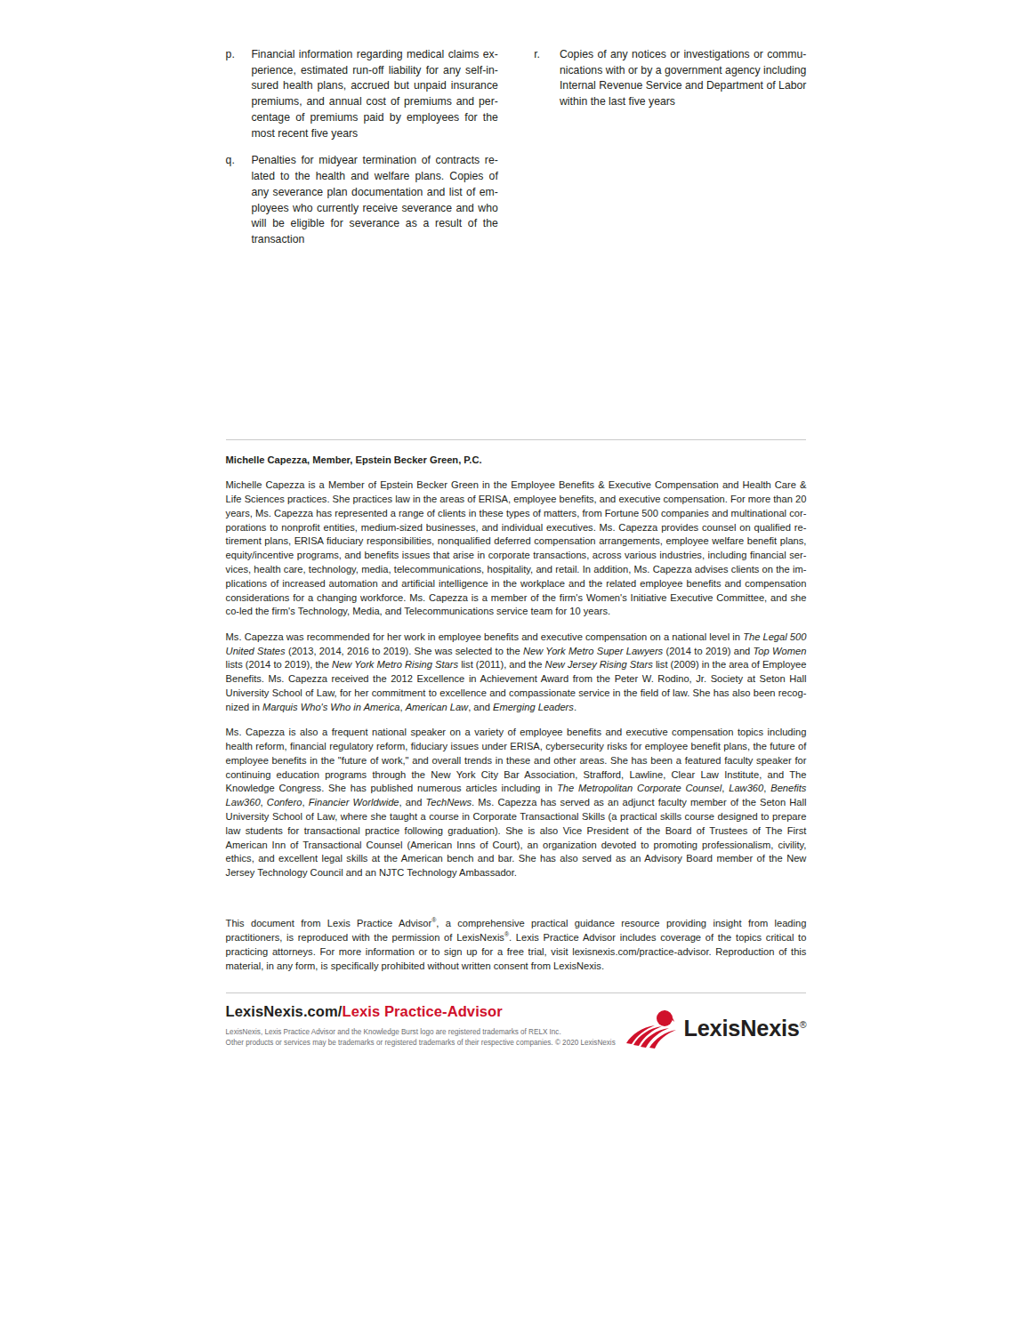p. Financial information regarding medical claims experience, estimated run-off liability for any self-insured health plans, accrued but unpaid insurance premiums, and annual cost of premiums and percentage of premiums paid by employees for the most recent five years
q. Penalties for midyear termination of contracts related to the health and welfare plans. Copies of any severance plan documentation and list of employees who currently receive severance and who will be eligible for severance as a result of the transaction
r. Copies of any notices or investigations or communications with or by a government agency including Internal Revenue Service and Department of Labor within the last five years
Michelle Capezza, Member, Epstein Becker Green, P.C.
Michelle Capezza is a Member of Epstein Becker Green in the Employee Benefits & Executive Compensation and Health Care & Life Sciences practices. She practices law in the areas of ERISA, employee benefits, and executive compensation. For more than 20 years, Ms. Capezza has represented a range of clients in these types of matters, from Fortune 500 companies and multinational corporations to nonprofit entities, medium-sized businesses, and individual executives. Ms. Capezza provides counsel on qualified retirement plans, ERISA fiduciary responsibilities, nonqualified deferred compensation arrangements, employee welfare benefit plans, equity/incentive programs, and benefits issues that arise in corporate transactions, across various industries, including financial services, health care, technology, media, telecommunications, hospitality, and retail. In addition, Ms. Capezza advises clients on the implications of increased automation and artificial intelligence in the workplace and the related employee benefits and compensation considerations for a changing workforce. Ms. Capezza is a member of the firm's Women's Initiative Executive Committee, and she co-led the firm's Technology, Media, and Telecommunications service team for 10 years.
Ms. Capezza was recommended for her work in employee benefits and executive compensation on a national level in The Legal 500 United States (2013, 2014, 2016 to 2019). She was selected to the New York Metro Super Lawyers (2014 to 2019) and Top Women lists (2014 to 2019), the New York Metro Rising Stars list (2011), and the New Jersey Rising Stars list (2009) in the area of Employee Benefits. Ms. Capezza received the 2012 Excellence in Achievement Award from the Peter W. Rodino, Jr. Society at Seton Hall University School of Law, for her commitment to excellence and compassionate service in the field of law. She has also been recognized in Marquis Who's Who in America, American Law, and Emerging Leaders.
Ms. Capezza is also a frequent national speaker on a variety of employee benefits and executive compensation topics including health reform, financial regulatory reform, fiduciary issues under ERISA, cybersecurity risks for employee benefit plans, the future of employee benefits in the "future of work," and overall trends in these and other areas. She has been a featured faculty speaker for continuing education programs through the New York City Bar Association, Strafford, Lawline, Clear Law Institute, and The Knowledge Congress. She has published numerous articles including in The Metropolitan Corporate Counsel, Law360, Benefits Law360, Confero, Financier Worldwide, and TechNews. Ms. Capezza has served as an adjunct faculty member of the Seton Hall University School of Law, where she taught a course in Corporate Transactional Skills (a practical skills course designed to prepare law students for transactional practice following graduation). She is also Vice President of the Board of Trustees of The First American Inn of Transactional Counsel (American Inns of Court), an organization devoted to promoting professionalism, civility, ethics, and excellent legal skills at the American bench and bar. She has also served as an Advisory Board member of the New Jersey Technology Council and an NJTC Technology Ambassador.
This document from Lexis Practice Advisor®, a comprehensive practical guidance resource providing insight from leading practitioners, is reproduced with the permission of LexisNexis®. Lexis Practice Advisor includes coverage of the topics critical to practicing attorneys. For more information or to sign up for a free trial, visit lexisnexis.com/practice-advisor. Reproduction of this material, in any form, is specifically prohibited without written consent from LexisNexis.
LexisNexis.com/Lexis Practice-Advisor
LexisNexis, Lexis Practice Advisor and the Knowledge Burst logo are registered trademarks of RELX Inc.
Other products or services may be trademarks or registered trademarks of their respective companies. © 2020 LexisNexis
LexisNexis®